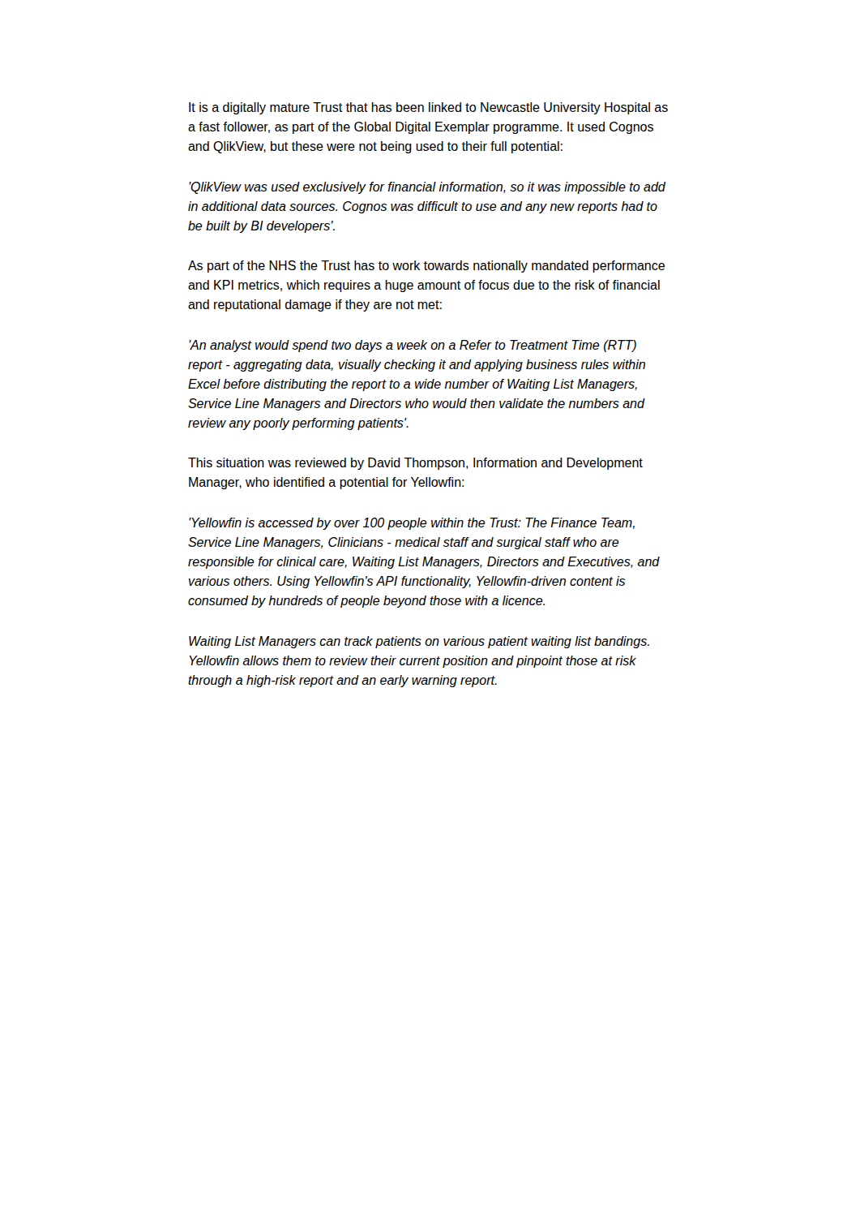It is a digitally mature Trust that has been linked to Newcastle University Hospital as a fast follower, as part of the Global Digital Exemplar programme. It used Cognos and QlikView, but these were not being used to their full potential:
'QlikView was used exclusively for financial information, so it was impossible to add in additional data sources. Cognos was difficult to use and any new reports had to be built by BI developers'.
As part of the NHS the Trust has to work towards nationally mandated performance and KPI metrics, which requires a huge amount of focus due to the risk of financial and reputational damage if they are not met:
'An analyst would spend two days a week on a Refer to Treatment Time (RTT) report - aggregating data, visually checking it and applying business rules within Excel before distributing the report to a wide number of Waiting List Managers, Service Line Managers and Directors who would then validate the numbers and review any poorly performing patients'.
This situation was reviewed by David Thompson, Information and Development Manager, who identified a potential for Yellowfin:
'Yellowfin is accessed by over 100 people within the Trust: The Finance Team, Service Line Managers, Clinicians - medical staff and surgical staff who are responsible for clinical care, Waiting List Managers, Directors and Executives, and various others. Using Yellowfin's API functionality, Yellowfin-driven content is consumed by hundreds of people beyond those with a licence.
Waiting List Managers can track patients on various patient waiting list bandings. Yellowfin allows them to review their current position and pinpoint those at risk through a high-risk report and an early warning report.